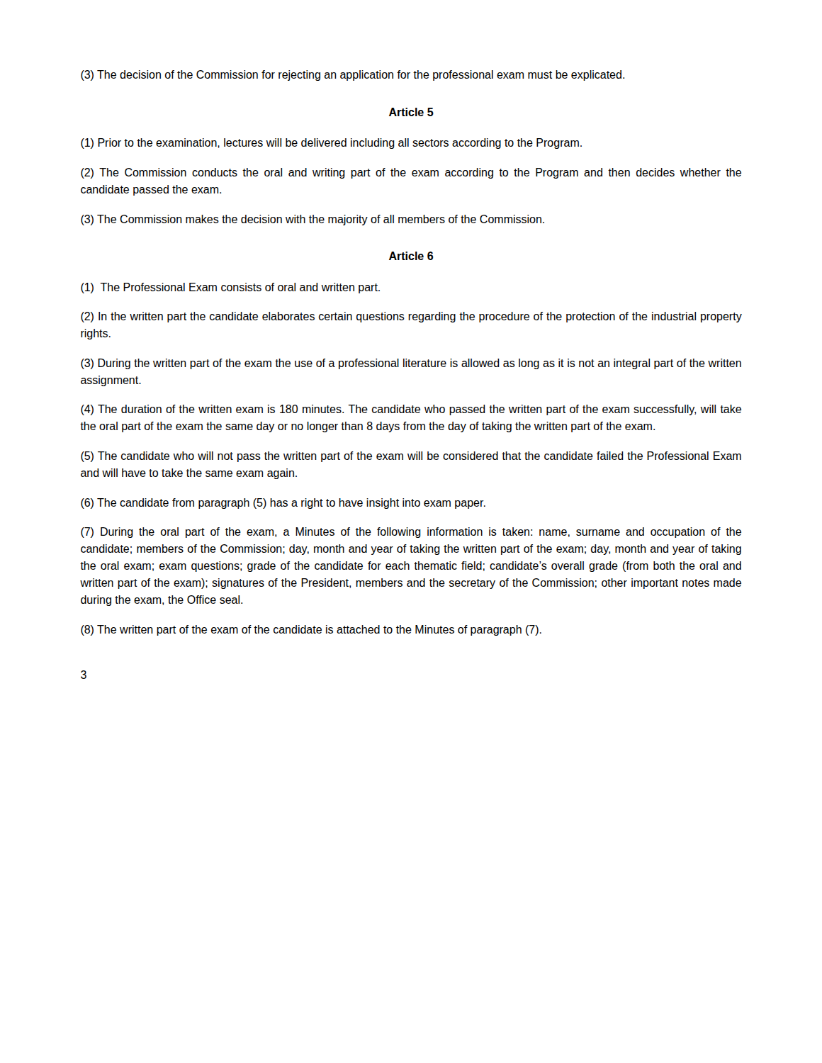(3) The decision of the Commission for rejecting an application for the professional exam must be explicated.
Article 5
(1) Prior to the examination, lectures will be delivered including all sectors according to the Program.
(2) The Commission conducts the oral and writing part of the exam according to the Program and then decides whether the candidate passed the exam.
(3) The Commission makes the decision with the majority of all members of the Commission.
Article 6
(1) The Professional Exam consists of oral and written part.
(2) In the written part the candidate elaborates certain questions regarding the procedure of the protection of the industrial property rights.
(3) During the written part of the exam the use of a professional literature is allowed as long as it is not an integral part of the written assignment.
(4) The duration of the written exam is 180 minutes. The candidate who passed the written part of the exam successfully, will take the oral part of the exam the same day or no longer than 8 days from the day of taking the written part of the exam.
(5) The candidate who will not pass the written part of the exam will be considered that the candidate failed the Professional Exam and will have to take the same exam again.
(6) The candidate from paragraph (5) has a right to have insight into exam paper.
(7) During the oral part of the exam, a Minutes of the following information is taken: name, surname and occupation of the candidate; members of the Commission; day, month and year of taking the written part of the exam; day, month and year of taking the oral exam; exam questions; grade of the candidate for each thematic field; candidate’s overall grade (from both the oral and written part of the exam); signatures of the President, members and the secretary of the Commission; other important notes made during the exam, the Office seal.
(8) The written part of the exam of the candidate is attached to the Minutes of paragraph (7).
3